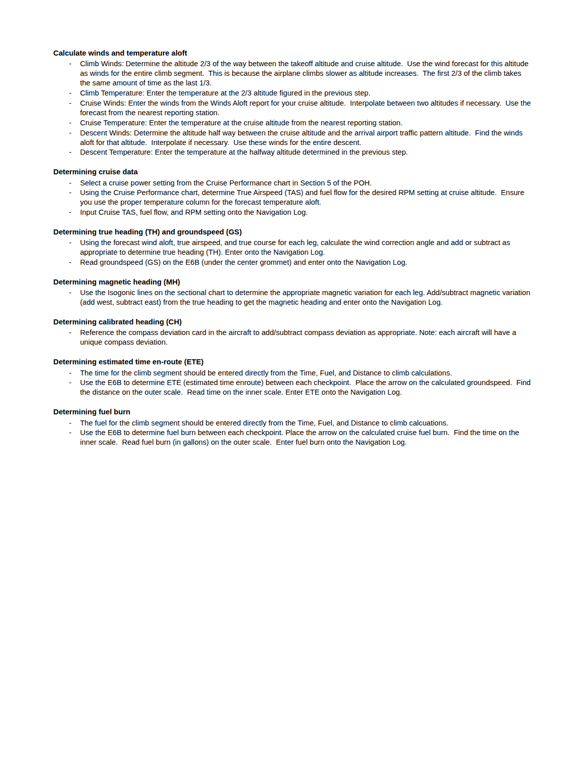Calculate winds and temperature aloft
Climb Winds: Determine the altitude 2/3 of the way between the takeoff altitude and cruise altitude. Use the wind forecast for this altitude as winds for the entire climb segment. This is because the airplane climbs slower as altitude increases. The first 2/3 of the climb takes the same amount of time as the last 1/3.
Climb Temperature: Enter the temperature at the 2/3 altitude figured in the previous step.
Cruise Winds: Enter the winds from the Winds Aloft report for your cruise altitude. Interpolate between two altitudes if necessary. Use the forecast from the nearest reporting station.
Cruise Temperature: Enter the temperature at the cruise altitude from the nearest reporting station.
Descent Winds: Determine the altitude half way between the cruise altitude and the arrival airport traffic pattern altitude. Find the winds aloft for that altitude. Interpolate if necessary. Use these winds for the entire descent.
Descent Temperature: Enter the temperature at the halfway altitude determined in the previous step.
Determining cruise data
Select a cruise power setting from the Cruise Performance chart in Section 5 of the POH.
Using the Cruise Performance chart, determine True Airspeed (TAS) and fuel flow for the desired RPM setting at cruise altitude. Ensure you use the proper temperature column for the forecast temperature aloft.
Input Cruise TAS, fuel flow, and RPM setting onto the Navigation Log.
Determining true heading (TH) and groundspeed (GS)
Using the forecast wind aloft, true airspeed, and true course for each leg, calculate the wind correction angle and add or subtract as appropriate to determine true heading (TH). Enter onto the Navigation Log.
Read groundspeed (GS) on the E6B (under the center grommet) and enter onto the Navigation Log.
Determining magnetic heading (MH)
Use the Isogonic lines on the sectional chart to determine the appropriate magnetic variation for each leg. Add/subtract magnetic variation (add west, subtract east) from the true heading to get the magnetic heading and enter onto the Navigation Log.
Determining calibrated heading (CH)
Reference the compass deviation card in the aircraft to add/subtract compass deviation as appropriate. Note: each aircraft will have a unique compass deviation.
Determining estimated time en-route (ETE)
The time for the climb segment should be entered directly from the Time, Fuel, and Distance to climb calculations.
Use the E6B to determine ETE (estimated time enroute) between each checkpoint. Place the arrow on the calculated groundspeed. Find the distance on the outer scale. Read time on the inner scale. Enter ETE onto the Navigation Log.
Determining fuel burn
The fuel for the climb segment should be entered directly from the Time, Fuel, and Distance to climb calcuations.
Use the E6B to determine fuel burn between each checkpoint. Place the arrow on the calculated cruise fuel burn. Find the time on the inner scale. Read fuel burn (in gallons) on the outer scale. Enter fuel burn onto the Navigation Log.